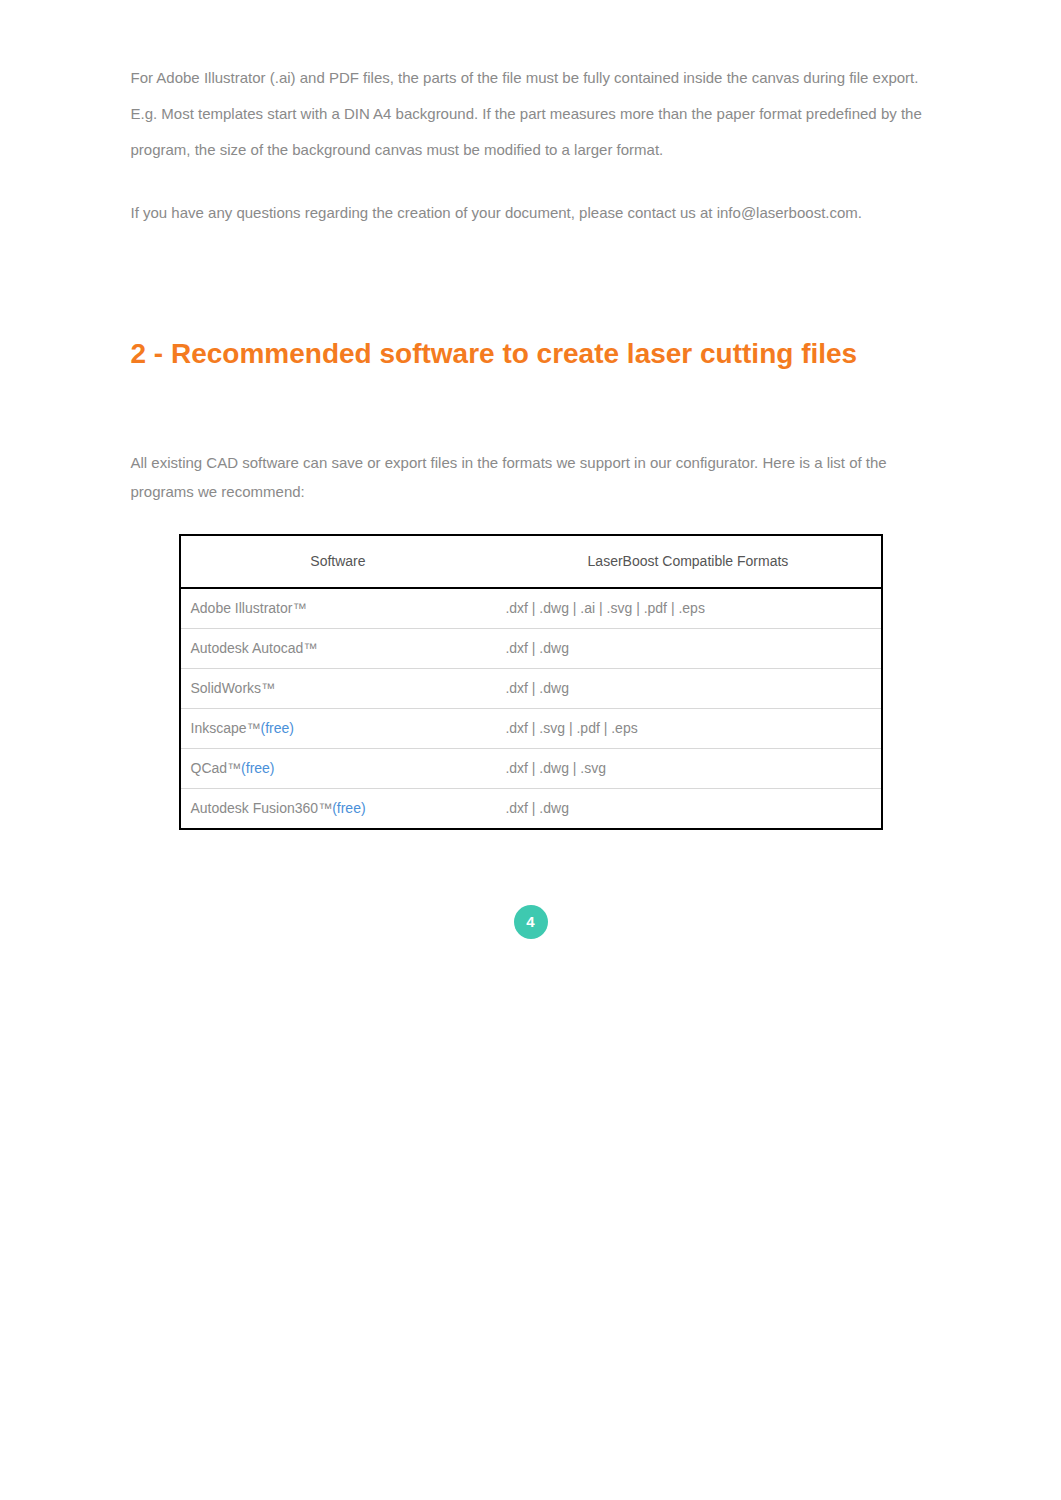For Adobe Illustrator (.ai) and PDF files, the parts of the file must be fully contained inside the canvas during file export. E.g. Most templates start with a DIN A4 background. If the part measures more than the paper format predefined by the program, the size of the background canvas must be modified to a larger format.
If you have any questions regarding the creation of your document, please contact us at info@laserboost.com.
2 - Recommended software to create laser cutting files
All existing CAD software can save or export files in the formats we support in our configurator. Here is a list of the programs we recommend:
| Software | LaserBoost Compatible Formats |
| --- | --- |
| Adobe Illustrator™ | .dxf / .dwg / .ai / .svg / .pdf / .eps |
| Autodesk Autocad™ | .dxf / .dwg |
| SolidWorks™ | .dxf / .dwg |
| Inkscape™ (free) | .dxf / .svg / .pdf / .eps |
| QCad™ (free) | .dxf / .dwg / .svg |
| Autodesk Fusion360™ (free) | .dxf / .dwg |
4